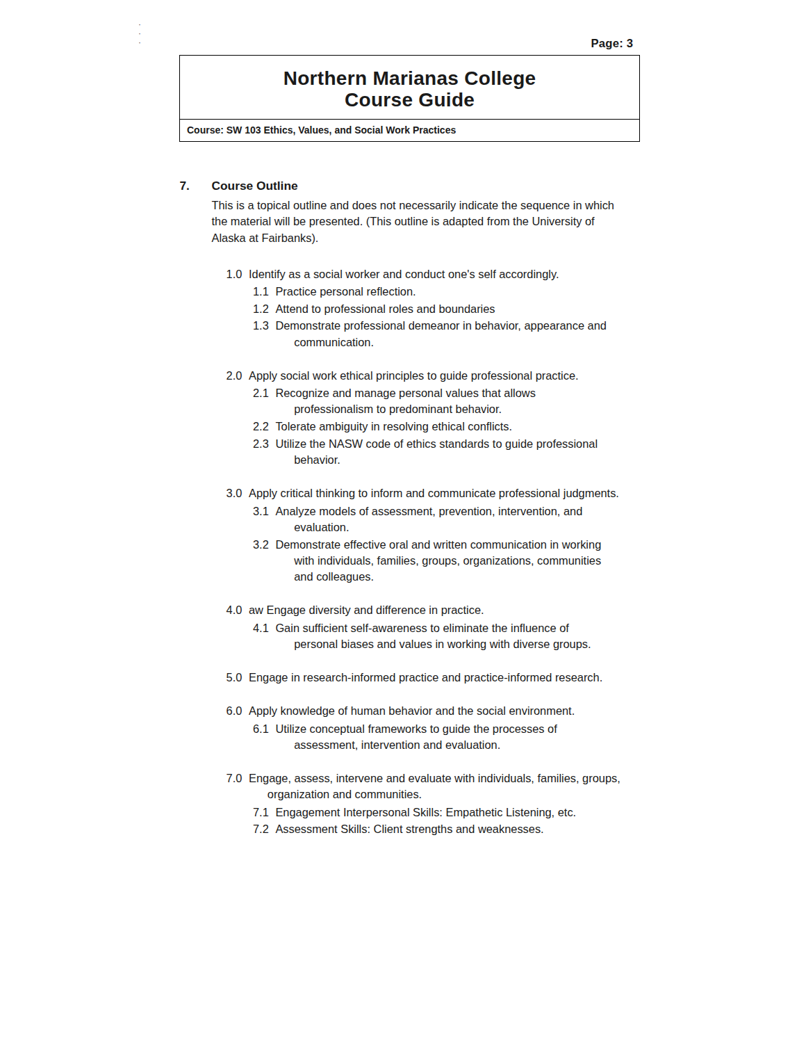· · ·
Page: 3
Northern Marianas College
Course Guide
Course: SW 103 Ethics, Values, and Social Work Practices
7. Course Outline
This is a topical outline and does not necessarily indicate the sequence in which the material will be presented. (This outline is adapted from the University of Alaska at Fairbanks).
1.0 Identify as a social worker and conduct one's self accordingly.
1.1 Practice personal reflection.
1.2 Attend to professional roles and boundaries
1.3 Demonstrate professional demeanor in behavior, appearance and communication.
2.0 Apply social work ethical principles to guide professional practice.
2.1 Recognize and manage personal values that allows professionalism to predominant behavior.
2.2 Tolerate ambiguity in resolving ethical conflicts.
2.3 Utilize the NASW code of ethics standards to guide professional behavior.
3.0 Apply critical thinking to inform and communicate professional judgments.
3.1 Analyze models of assessment, prevention, intervention, and evaluation.
3.2 Demonstrate effective oral and written communication in working with individuals, families, groups, organizations, communities and colleagues.
4.0 aw Engage diversity and difference in practice.
4.1 Gain sufficient self-awareness to eliminate the influence of personal biases and values in working with diverse groups.
5.0 Engage in research-informed practice and practice-informed research.
6.0 Apply knowledge of human behavior and the social environment.
6.1 Utilize conceptual frameworks to guide the processes of assessment, intervention and evaluation.
7.0 Engage, assess, intervene and evaluate with individuals, families, groups, organization and communities.
7.1 Engagement Interpersonal Skills: Empathetic Listening, etc.
7.2 Assessment Skills: Client strengths and weaknesses.